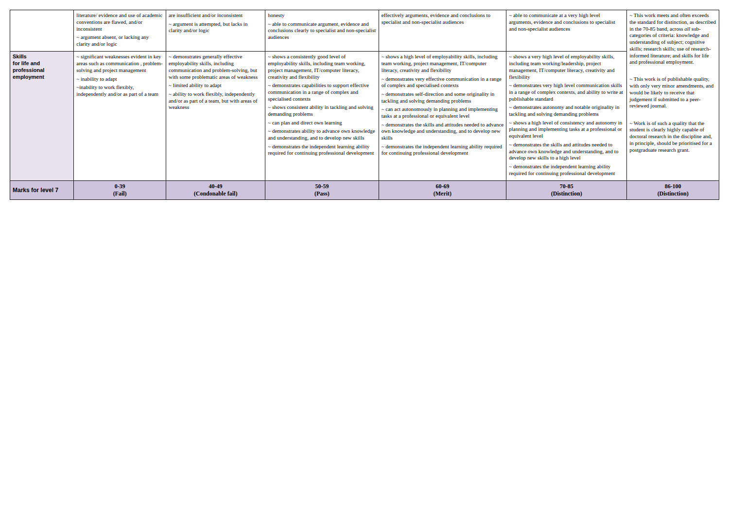| | literature/ evidence and use of academic conventions are flawed, and/or inconsistent ~ argument absent, or lacking any clarity and/or logic | are insufficient and/or inconsistent ~ argument is attempted, but lacks in clarity and/or logic | honesty ~ able to communicate argument, evidence and conclusions clearly to specialist and non-specialist audiences | effectively arguments, evidence and conclusions to specialist and non-specialist audiences | ~ able to communicate at a very high level arguments, evidence and conclusions to specialist and non-specialist audiences | ~ This work meets and often exceeds the standard for distinction, as described in the 70-85 band, across all sub-categories of criteria: knowledge and understanding of subject; cognitive skills; research skills; use of research-informed literature; and skills for life and professional employment. ~ This work is of publishable quality, with only very minor amendments, and would be likely to receive that judgement if submitted to a peer-reviewed journal. ~ Work is of such a quality that the student is clearly highly capable of doctoral research in the discipline and, in principle, should be prioritised for a postgraduate research grant. |
| Skills for life and professional employment | ~ significant weaknesses evident in key areas such as communication , problem-solving and project management ~ inability to adapt ~inability to work flexibly, independently and/or as part of a team | ~ demonstrates generally effective employability skills, including communication and problem-solving, but with some problematic areas of weakness ~ limited ability to adapt ~ ability to work flexibly, independently and/or as part of a team, but with areas of weakness | ~ shows a consistently good level of employability skills, including team working, project management, IT/computer literacy, creativity and flexibility ~ demonstrates capabilities to support effective communication in a range of complex and specialised contexts ~ shows consistent ability in tackling and solving demanding problems ~ can plan and direct own learning ~ demonstrates ability to advance own knowledge and understanding, and to develop new skills ~ demonstrates the independent learning ability required for continuing professional development | ~ shows a high level of employability skills, including team working, project management, IT/computer literacy, creativity and flexibility ~ demonstrates very effective communication in a range of complex and specialised contexts ~ demonstrates self-direction and some originality in tackling and solving demanding problems ~ can act autonomously in planning and implementing tasks at a professional or equivalent level ~ demonstrates the skills and attitudes needed to advance own knowledge and understanding, and to develop new skills ~ demonstrates the independent learning ability required for continuing professional development | ~ shows a very high level of employability skills, including team working/leadership, project management, IT/computer literacy, creativity and flexibility ~ demonstrates very high level communication skills in a range of complex contexts, and ability to write at publishable standard ~ demonstrates autonomy and notable originality in tackling and solving demanding problems ~ shows a high level of consistency and autonomy in planning and implementing tasks at a professional or equivalent level ~ demonstrates the skills and attitudes needed to advance own knowledge and understanding, and to develop new skills to a high level ~ demonstrates the independent learning ability required for continuing professional development |
| Marks for level 7 | 0-39 (Fail) | 40-49 (Condonable fail) | 50-59 (Pass) | 60-69 (Merit) | 70-85 (Distinction) | 86-100 (Distinction) |